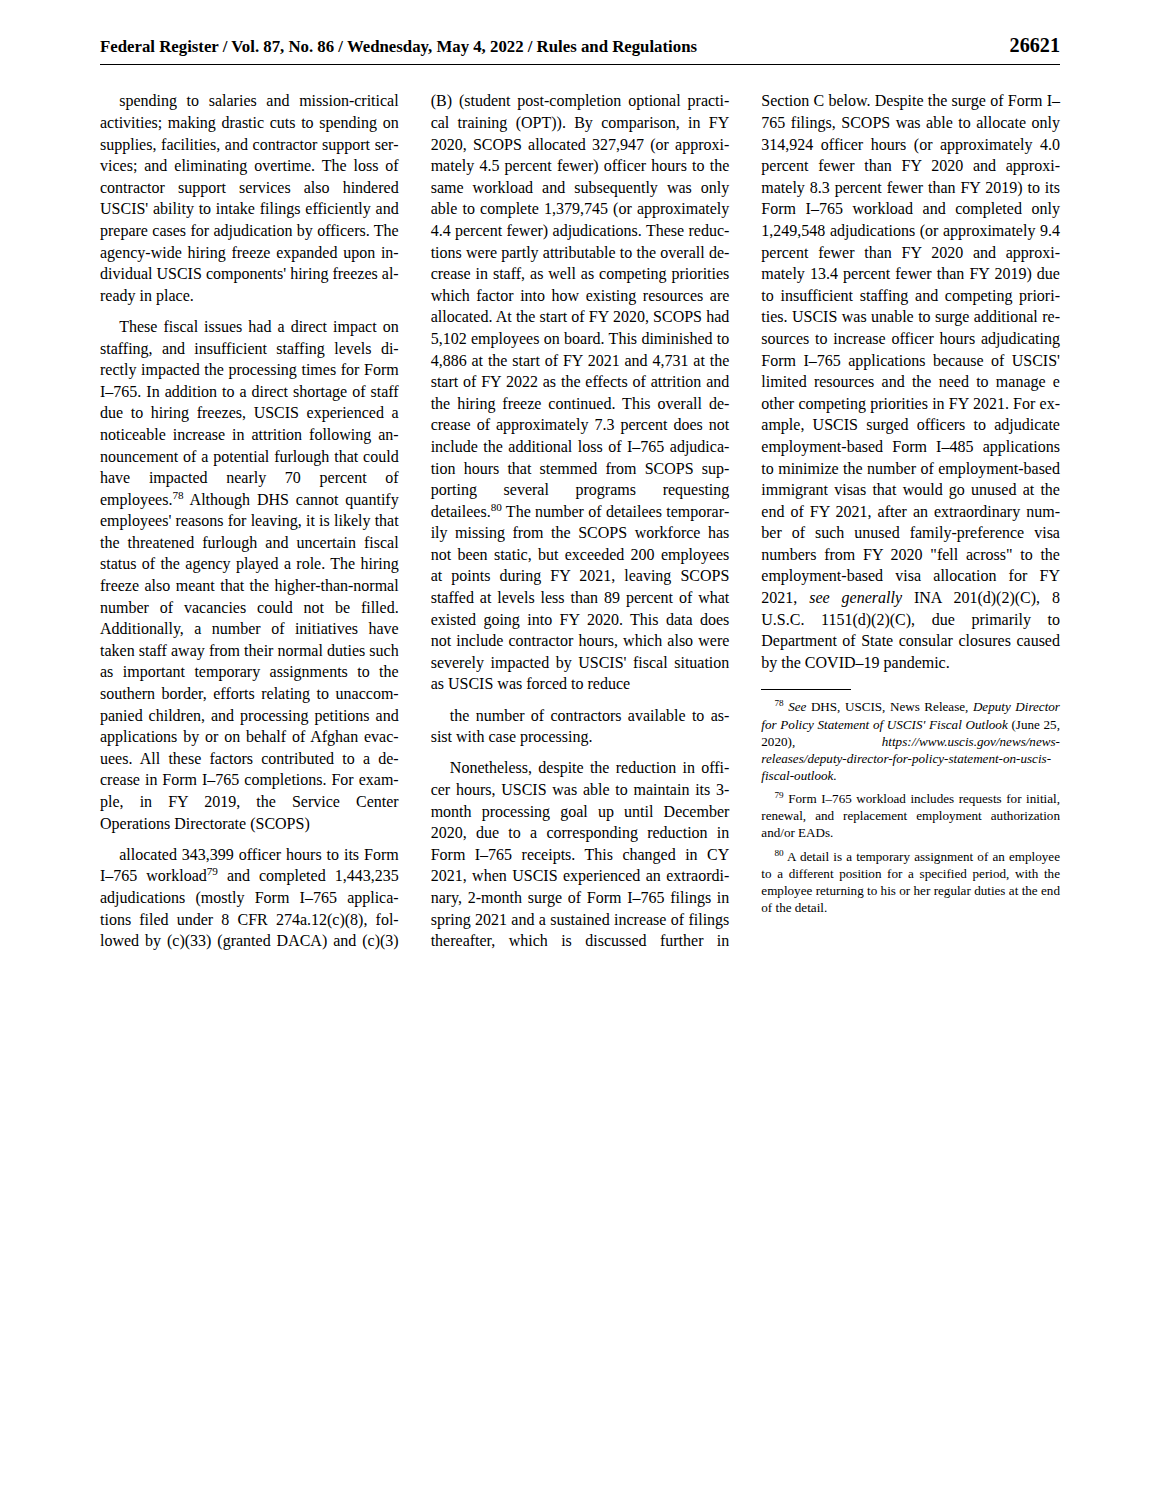Federal Register / Vol. 87, No. 86 / Wednesday, May 4, 2022 / Rules and Regulations 26621
spending to salaries and mission-critical activities; making drastic cuts to spending on supplies, facilities, and contractor support services; and eliminating overtime. The loss of contractor support services also hindered USCIS' ability to intake filings efficiently and prepare cases for adjudication by officers. The agency-wide hiring freeze expanded upon individual USCIS components' hiring freezes already in place.
These fiscal issues had a direct impact on staffing, and insufficient staffing levels directly impacted the processing times for Form I–765. In addition to a direct shortage of staff due to hiring freezes, USCIS experienced a noticeable increase in attrition following announcement of a potential furlough that could have impacted nearly 70 percent of employees.78 Although DHS cannot quantify employees' reasons for leaving, it is likely that the threatened furlough and uncertain fiscal status of the agency played a role. The hiring freeze also meant that the higher-than-normal number of vacancies could not be filled. Additionally, a number of initiatives have taken staff away from their normal duties such as important temporary assignments to the southern border, efforts relating to unaccompanied children, and processing petitions and applications by or on behalf of Afghan evacuees. All these factors contributed to a decrease in Form I–765 completions. For example, in FY 2019, the Service Center Operations Directorate (SCOPS)
allocated 343,399 officer hours to its Form I–765 workload79 and completed 1,443,235 adjudications (mostly Form I–765 applications filed under 8 CFR 274a.12(c)(8), followed by (c)(33) (granted DACA) and (c)(3)(B) (student post-completion optional practical training (OPT)). By comparison, in FY 2020, SCOPS allocated 327,947 (or approximately 4.5 percent fewer) officer hours to the same workload and subsequently was only able to complete 1,379,745 (or approximately 4.4 percent fewer) adjudications. These reductions were partly attributable to the overall decrease in staff, as well as competing priorities which factor into how existing resources are allocated. At the start of FY 2020, SCOPS had 5,102 employees on board. This diminished to 4,886 at the start of FY 2021 and 4,731 at the start of FY 2022 as the effects of attrition and the hiring freeze continued. This overall decrease of approximately 7.3 percent does not include the additional loss of I–765 adjudication hours that stemmed from SCOPS supporting several programs requesting detailees.80 The number of detailees temporarily missing from the SCOPS workforce has not been static, but exceeded 200 employees at points during FY 2021, leaving SCOPS staffed at levels less than 89 percent of what existed going into FY 2020. This data does not include contractor hours, which also were severely impacted by USCIS' fiscal situation as USCIS was forced to reduce
the number of contractors available to assist with case processing.
Nonetheless, despite the reduction in officer hours, USCIS was able to maintain its 3-month processing goal up until December 2020, due to a corresponding reduction in Form I–765 receipts. This changed in CY 2021, when USCIS experienced an extraordinary, 2-month surge of Form I–765 filings in spring 2021 and a sustained increase of filings thereafter, which is discussed further in Section C below. Despite the surge of Form I–765 filings, SCOPS was able to allocate only 314,924 officer hours (or approximately 4.0 percent fewer than FY 2020 and approximately 8.3 percent fewer than FY 2019) to its Form I–765 workload and completed only 1,249,548 adjudications (or approximately 9.4 percent fewer than FY 2020 and approximately 13.4 percent fewer than FY 2019) due to insufficient staffing and competing priorities. USCIS was unable to surge additional resources to increase officer hours adjudicating Form I–765 applications because of USCIS' limited resources and the need to manage e other competing priorities in FY 2021. For example, USCIS surged officers to adjudicate employment-based Form I–485 applications to minimize the number of employment-based immigrant visas that would go unused at the end of FY 2021, after an extraordinary number of such unused family-preference visa numbers from FY 2020 "fell across" to the employment-based visa allocation for FY 2021, see generally INA 201(d)(2)(C), 8 U.S.C. 1151(d)(2)(C), due primarily to Department of State consular closures caused by the COVID–19 pandemic.
78 See DHS, USCIS, News Release, Deputy Director for Policy Statement of USCIS' Fiscal Outlook (June 25, 2020), https://www.uscis.gov/news/news-releases/deputy-director-for-policy-statement-on-uscis-fiscal-outlook.
79 Form I–765 workload includes requests for initial, renewal, and replacement employment authorization and/or EADs.
80 A detail is a temporary assignment of an employee to a different position for a specified period, with the employee returning to his or her regular duties at the end of the detail.